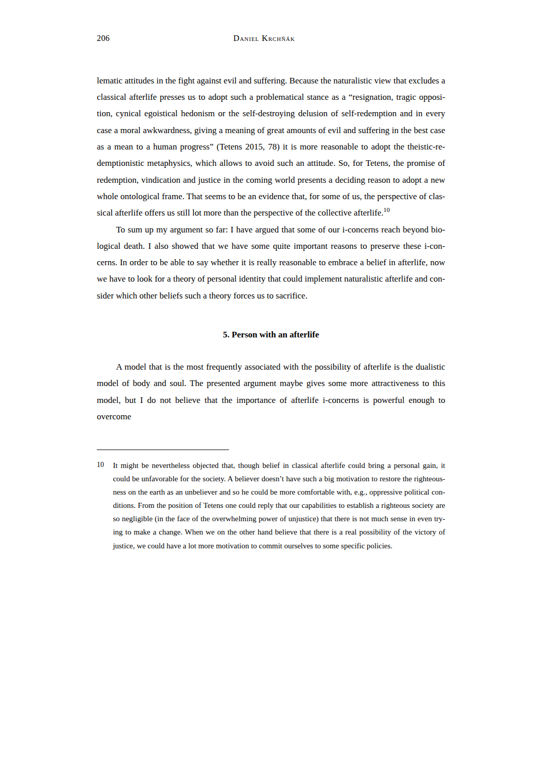206 Daniel Krchňák
lematic attitudes in the fight against evil and suffering. Because the naturalistic view that excludes a classical afterlife presses us to adopt such a problematical stance as a “resignation, tragic opposition, cynical egoistical hedonism or the self-destroying delusion of self-redemption and in every case a moral awkwardness, giving a meaning of great amounts of evil and suffering in the best case as a mean to a human progress” (Tetens 2015, 78) it is more reasonable to adopt the theistic-redemptionistic metaphysics, which allows to avoid such an attitude. So, for Tetens, the promise of redemption, vindication and justice in the coming world presents a deciding reason to adopt a new whole ontological frame. That seems to be an evidence that, for some of us, the perspective of classical afterlife offers us still lot more than the perspective of the collective afterlife.10
To sum up my argument so far: I have argued that some of our i-concerns reach beyond biological death. I also showed that we have some quite important reasons to preserve these i-concerns. In order to be able to say whether it is really reasonable to embrace a belief in afterlife, now we have to look for a theory of personal identity that could implement naturalistic afterlife and consider which other beliefs such a theory forces us to sacrifice.
5. Person with an afterlife
A model that is the most frequently associated with the possibility of afterlife is the dualistic model of body and soul. The presented argument maybe gives some more attractiveness to this model, but I do not believe that the importance of afterlife i-concerns is powerful enough to overcome
10 It might be nevertheless objected that, though belief in classical afterlife could bring a personal gain, it could be unfavorable for the society. A believer doesn’t have such a big motivation to restore the righteousness on the earth as an unbeliever and so he could be more comfortable with, e.g., oppressive political conditions. From the position of Tetens one could reply that our capabilities to establish a righteous society are so negligible (in the face of the overwhelming power of unjustice) that there is not much sense in even trying to make a change. When we on the other hand believe that there is a real possibility of the victory of justice, we could have a lot more motivation to commit ourselves to some specific policies.